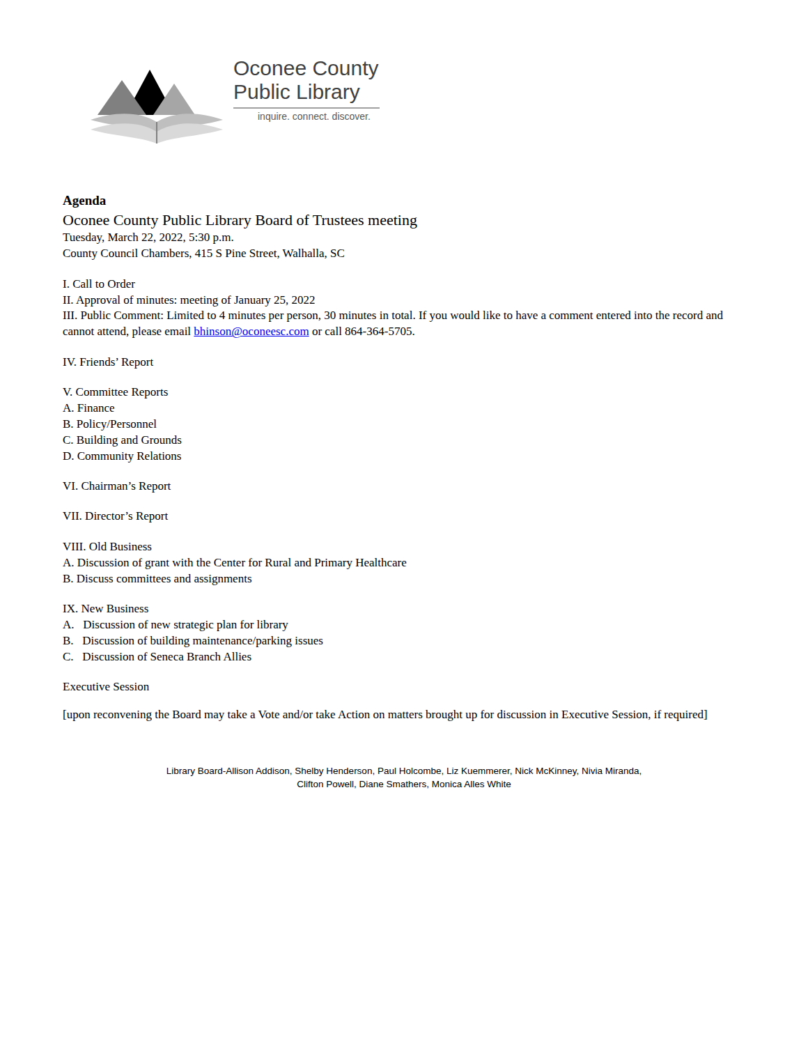Oconee County Public Library inquire. connect. discover.
Agenda
Oconee County Public Library Board of Trustees meeting
Tuesday, March 22, 2022, 5:30 p.m.
County Council Chambers, 415 S Pine Street, Walhalla, SC
I. Call to Order
II. Approval of minutes: meeting of January 25, 2022
III. Public Comment: Limited to 4 minutes per person, 30 minutes in total. If you would like to have a comment entered into the record and cannot attend, please email bhinson@oconeesc.com or call 864-364-5705.
IV. Friends’ Report
V. Committee Reports
A. Finance
B. Policy/Personnel
C. Building and Grounds
D. Community Relations
VI. Chairman’s Report
VII. Director’s Report
VIII. Old Business
A. Discussion of grant with the Center for Rural and Primary Healthcare
B. Discuss committees and assignments
IX. New Business
A. Discussion of new strategic plan for library
B. Discussion of building maintenance/parking issues
C. Discussion of Seneca Branch Allies
Executive Session
[upon reconvening the Board may take a Vote and/or take Action on matters brought up for discussion in Executive Session, if required]
Library Board-Allison Addison, Shelby Henderson, Paul Holcombe, Liz Kuemmerer, Nick McKinney, Nivia Miranda,
Clifton Powell, Diane Smathers, Monica Alles White